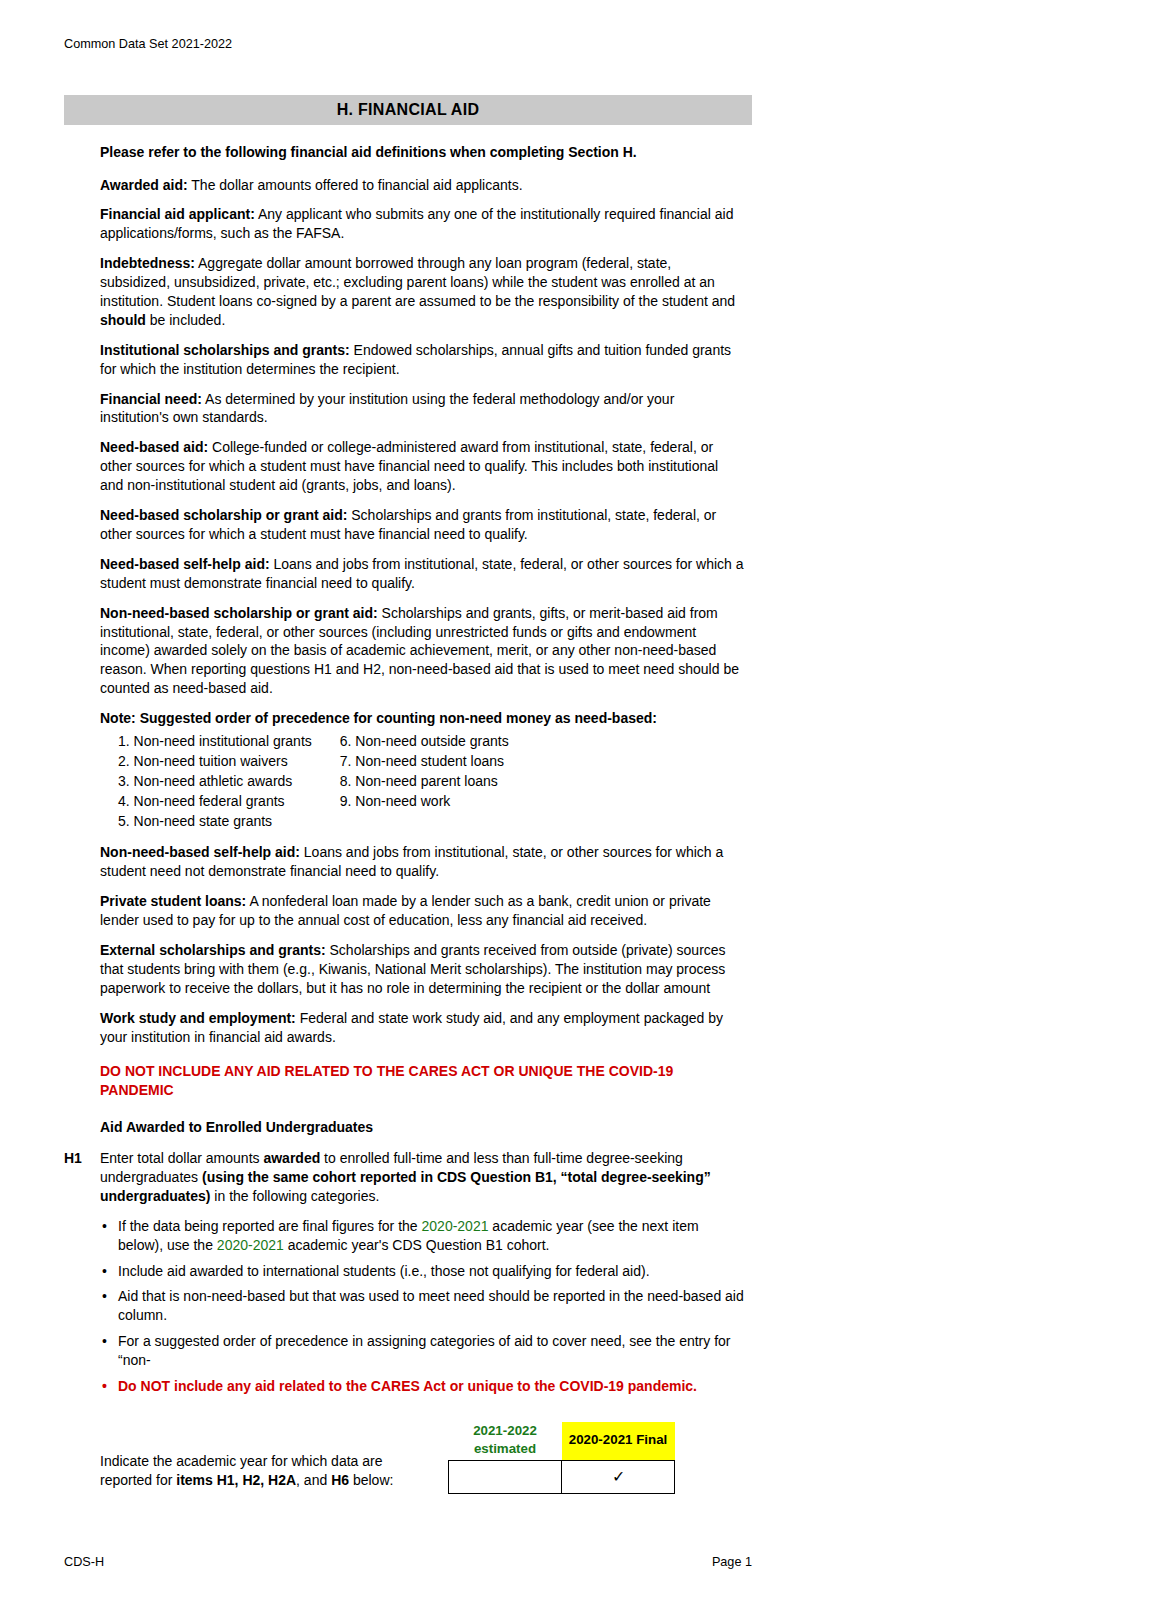Common Data Set 2021-2022
H. FINANCIAL AID
Please refer to the following financial aid definitions when completing Section H.
Awarded aid: The dollar amounts offered to financial aid applicants.
Financial aid applicant: Any applicant who submits any one of the institutionally required financial aid applications/forms, such as the FAFSA.
Indebtedness: Aggregate dollar amount borrowed through any loan program (federal, state, subsidized, unsubsidized, private, etc.; excluding parent loans) while the student was enrolled at an institution. Student loans co-signed by a parent are assumed to be the responsibility of the student and should be included.
Institutional scholarships and grants: Endowed scholarships, annual gifts and tuition funded grants for which the institution determines the recipient.
Financial need: As determined by your institution using the federal methodology and/or your institution's own standards.
Need-based aid: College-funded or college-administered award from institutional, state, federal, or other sources for which a student must have financial need to qualify. This includes both institutional and non-institutional student aid (grants, jobs, and loans).
Need-based scholarship or grant aid: Scholarships and grants from institutional, state, federal, or other sources for which a student must have financial need to qualify.
Need-based self-help aid: Loans and jobs from institutional, state, federal, or other sources for which a student must demonstrate financial need to qualify.
Non-need-based scholarship or grant aid: Scholarships and grants, gifts, or merit-based aid from institutional, state, federal, or other sources (including unrestricted funds or gifts and endowment income) awarded solely on the basis of academic achievement, merit, or any other non-need-based reason. When reporting questions H1 and H2, non-need-based aid that is used to meet need should be counted as need-based aid.
Note: Suggested order of precedence for counting non-need money as need-based:
| 1. Non-need institutional grants | 6. Non-need outside grants |
| 2. Non-need tuition waivers | 7. Non-need student loans |
| 3. Non-need athletic awards | 8. Non-need parent loans |
| 4. Non-need federal grants | 9. Non-need work |
| 5. Non-need state grants | |
Non-need-based self-help aid: Loans and jobs from institutional, state, or other sources for which a student need not demonstrate financial need to qualify.
Private student loans: A nonfederal loan made by a lender such as a bank, credit union or private lender used to pay for up to the annual cost of education, less any financial aid received.
External scholarships and grants: Scholarships and grants received from outside (private) sources that students bring with them (e.g., Kiwanis, National Merit scholarships). The institution may process paperwork to receive the dollars, but it has no role in determining the recipient or the dollar amount
Work study and employment: Federal and state work study aid, and any employment packaged by your institution in financial aid awards.
DO NOT INCLUDE ANY AID RELATED TO THE CARES ACT OR UNIQUE THE COVID-19 PANDEMIC
Aid Awarded to Enrolled Undergraduates
H1
Enter total dollar amounts awarded to enrolled full-time and less than full-time degree-seeking undergraduates (using the same cohort reported in CDS Question B1, “total degree-seeking” undergraduates) in the following categories.
If the data being reported are final figures for the 2020-2021 academic year (see the next item below), use the 2020-2021 academic year's CDS Question B1 cohort.
Include aid awarded to international students (i.e., those not qualifying for federal aid).
Aid that is non-need-based but that was used to meet need should be reported in the need-based aid column.
For a suggested order of precedence in assigning categories of aid to cover need, see the entry for “non-
Do NOT include any aid related to the CARES Act or unique to the COVID-19 pandemic.
Indicate the academic year for which data are reported for items H1, H2, H2A, and H6 below:
| 2021-2022 estimated | 2020-2021 Final |
| --- | --- |
| | ✓ |
CDS-H
Page 1